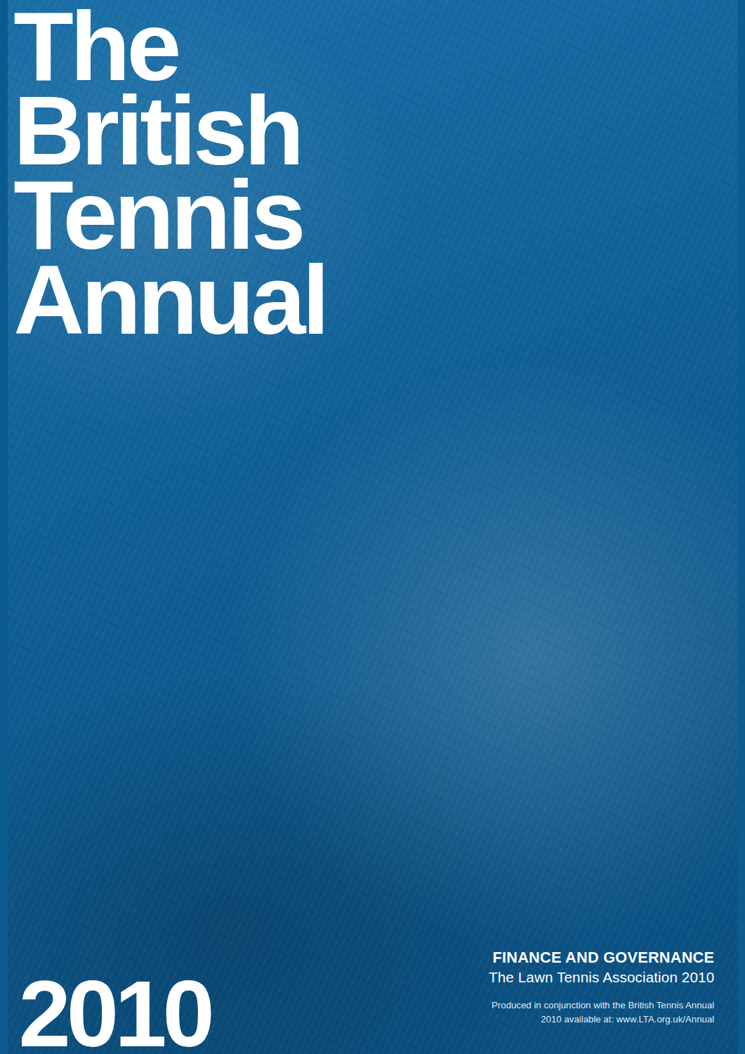The British Tennis Annual
2010
Finance and Governance
The Lawn Tennis Association 2010
Produced in conjunction with the British Tennis Annual
2010 available at: www.LTA.org.uk/Annual